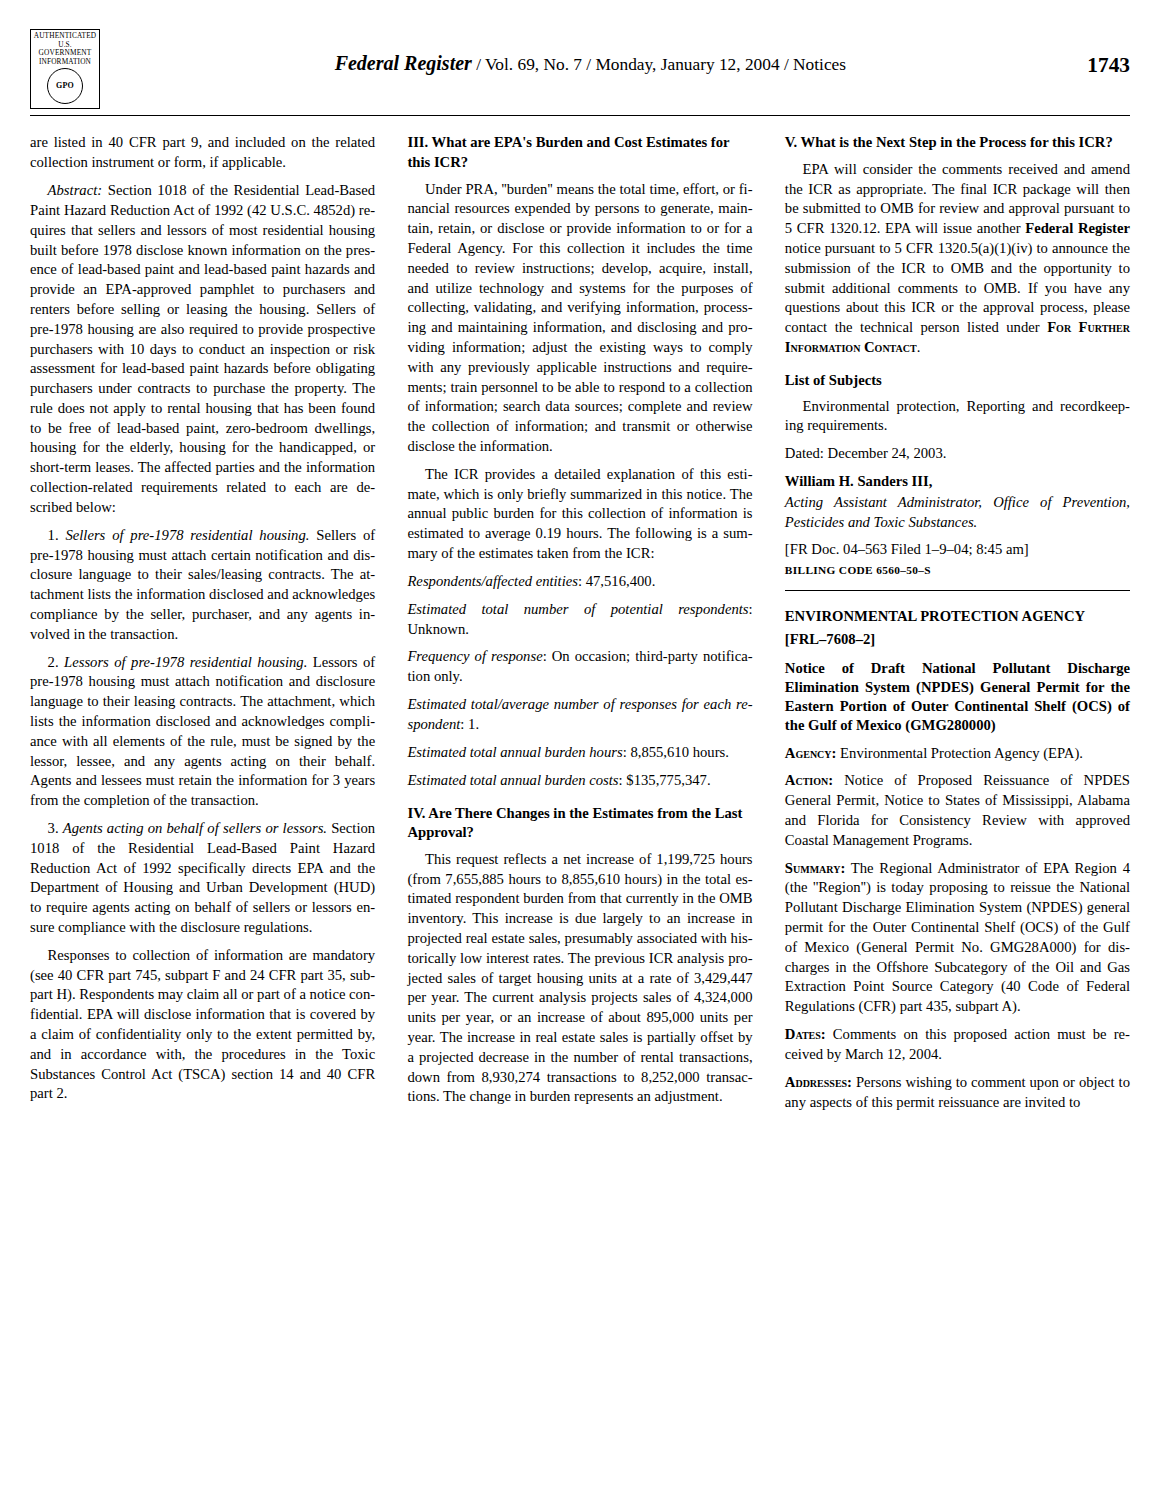AUTHENTICATED
U.S. GOVERNMENT
INFORMATION
Federal Register / Vol. 69, No. 7 / Monday, January 12, 2004 / Notices
1743
are listed in 40 CFR part 9, and included on the related collection instrument or form, if applicable.
Abstract: Section 1018 of the Residential Lead-Based Paint Hazard Reduction Act of 1992 (42 U.S.C. 4852d) requires that sellers and lessors of most residential housing built before 1978 disclose known information on the presence of lead-based paint and lead-based paint hazards and provide an EPA-approved pamphlet to purchasers and renters before selling or leasing the housing. Sellers of pre-1978 housing are also required to provide prospective purchasers with 10 days to conduct an inspection or risk assessment for lead-based paint hazards before obligating purchasers under contracts to purchase the property. The rule does not apply to rental housing that has been found to be free of lead-based paint, zero-bedroom dwellings, housing for the elderly, housing for the handicapped, or short-term leases. The affected parties and the information collection-related requirements related to each are described below:
1. Sellers of pre-1978 residential housing. Sellers of pre-1978 housing must attach certain notification and disclosure language to their sales/leasing contracts. The attachment lists the information disclosed and acknowledges compliance by the seller, purchaser, and any agents involved in the transaction.
2. Lessors of pre-1978 residential housing. Lessors of pre-1978 housing must attach notification and disclosure language to their leasing contracts. The attachment, which lists the information disclosed and acknowledges compliance with all elements of the rule, must be signed by the lessor, lessee, and any agents acting on their behalf. Agents and lessees must retain the information for 3 years from the completion of the transaction.
3. Agents acting on behalf of sellers or lessors. Section 1018 of the Residential Lead-Based Paint Hazard Reduction Act of 1992 specifically directs EPA and the Department of Housing and Urban Development (HUD) to require agents acting on behalf of sellers or lessors ensure compliance with the disclosure regulations.
Responses to collection of information are mandatory (see 40 CFR part 745, subpart F and 24 CFR part 35, subpart H). Respondents may claim all or part of a notice confidential. EPA will disclose information that is covered by a claim of confidentiality only to the extent permitted by, and in accordance with, the procedures in the Toxic Substances Control Act (TSCA) section 14 and 40 CFR part 2.
III. What are EPA's Burden and Cost Estimates for this ICR?
Under PRA, ''burden'' means the total time, effort, or financial resources expended by persons to generate, maintain, retain, or disclose or provide information to or for a Federal Agency. For this collection it includes the time needed to review instructions; develop, acquire, install, and utilize technology and systems for the purposes of collecting, validating, and verifying information, processing and maintaining information, and disclosing and providing information; adjust the existing ways to comply with any previously applicable instructions and requirements; train personnel to be able to respond to a collection of information; search data sources; complete and review the collection of information; and transmit or otherwise disclose the information.
The ICR provides a detailed explanation of this estimate, which is only briefly summarized in this notice. The annual public burden for this collection of information is estimated to average 0.19 hours. The following is a summary of the estimates taken from the ICR:
Respondents/affected entities: 47,516,400.
Estimated total number of potential respondents: Unknown.
Frequency of response: On occasion; third-party notification only.
Estimated total/average number of responses for each respondent: 1.
Estimated total annual burden hours: 8,855,610 hours.
Estimated total annual burden costs: $135,775,347.
IV. Are There Changes in the Estimates from the Last Approval?
This request reflects a net increase of 1,199,725 hours (from 7,655,885 hours to 8,855,610 hours) in the total estimated respondent burden from that currently in the OMB inventory. This increase is due largely to an increase in projected real estate sales, presumably associated with historically low interest rates. The previous ICR analysis projected sales of target housing units at a rate of 3,429,447 per year. The current analysis projects sales of 4,324,000 units per year, or an increase of about 895,000 units per year. The increase in real estate sales is partially offset by a projected decrease in the number of rental transactions, down from 8,930,274 transactions to 8,252,000 transactions. The change in burden represents an adjustment.
V. What is the Next Step in the Process for this ICR?
EPA will consider the comments received and amend the ICR as appropriate. The final ICR package will then be submitted to OMB for review and approval pursuant to 5 CFR 1320.12. EPA will issue another Federal Register notice pursuant to 5 CFR 1320.5(a)(1)(iv) to announce the submission of the ICR to OMB and the opportunity to submit additional comments to OMB. If you have any questions about this ICR or the approval process, please contact the technical person listed under For Further Information Contact.
List of Subjects
Environmental protection, Reporting and recordkeeping requirements.
Dated: December 24, 2003.
William H. Sanders III,
Acting Assistant Administrator, Office of Prevention, Pesticides and Toxic Substances.
[FR Doc. 04–563 Filed 1–9–04; 8:45 am]
BILLING CODE 6560–50–S
ENVIRONMENTAL PROTECTION AGENCY
[FRL–7608–2]
Notice of Draft National Pollutant Discharge Elimination System (NPDES) General Permit for the Eastern Portion of Outer Continental Shelf (OCS) of the Gulf of Mexico (GMG280000)
Agency: Environmental Protection Agency (EPA).
Action: Notice of Proposed Reissuance of NPDES General Permit, Notice to States of Mississippi, Alabama and Florida for Consistency Review with approved Coastal Management Programs.
Summary: The Regional Administrator of EPA Region 4 (the ''Region'') is today proposing to reissue the National Pollutant Discharge Elimination System (NPDES) general permit for the Outer Continental Shelf (OCS) of the Gulf of Mexico (General Permit No. GMG28A000) for discharges in the Offshore Subcategory of the Oil and Gas Extraction Point Source Category (40 Code of Federal Regulations (CFR) part 435, subpart A).
Dates: Comments on this proposed action must be received by March 12, 2004.
Addresses: Persons wishing to comment upon or object to any aspects of this permit reissuance are invited to